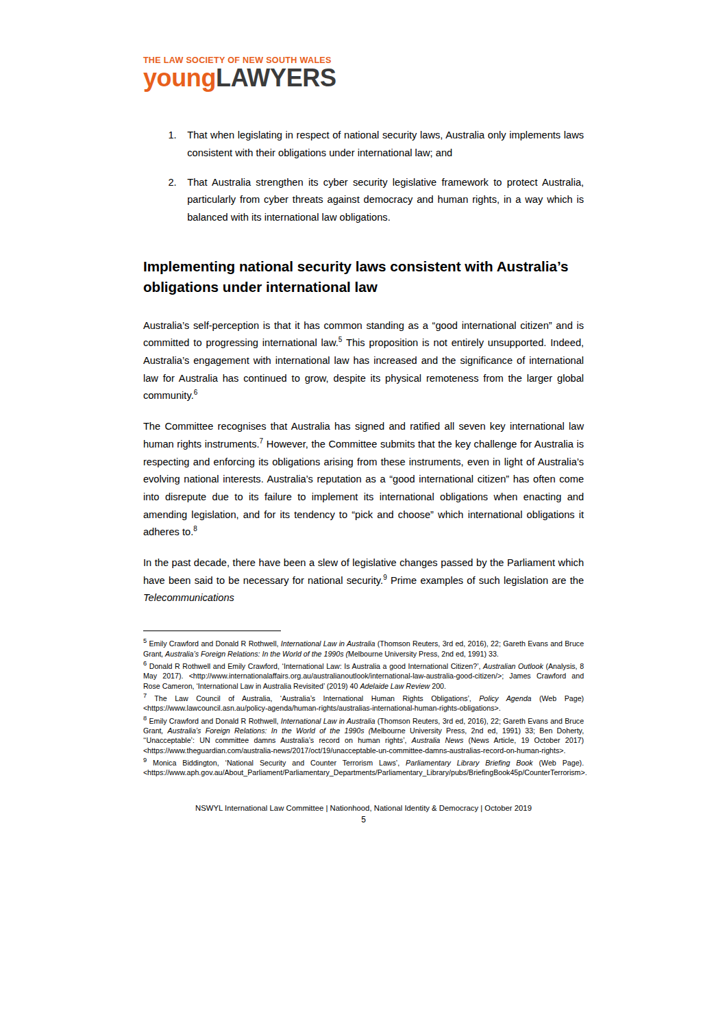THE LAW SOCIETY OF NEW SOUTH WALES
young LAWYERS
That when legislating in respect of national security laws, Australia only implements laws consistent with their obligations under international law; and
That Australia strengthen its cyber security legislative framework to protect Australia, particularly from cyber threats against democracy and human rights, in a way which is balanced with its international law obligations.
Implementing national security laws consistent with Australia’s obligations under international law
Australia’s self-perception is that it has common standing as a “good international citizen” and is committed to progressing international law.5 This proposition is not entirely unsupported. Indeed, Australia’s engagement with international law has increased and the significance of international law for Australia has continued to grow, despite its physical remoteness from the larger global community.6
The Committee recognises that Australia has signed and ratified all seven key international law human rights instruments.7 However, the Committee submits that the key challenge for Australia is respecting and enforcing its obligations arising from these instruments, even in light of Australia’s evolving national interests. Australia’s reputation as a “good international citizen” has often come into disrepute due to its failure to implement its international obligations when enacting and amending legislation, and for its tendency to “pick and choose” which international obligations it adheres to.8
In the past decade, there have been a slew of legislative changes passed by the Parliament which have been said to be necessary for national security.9 Prime examples of such legislation are the Telecommunications
5 Emily Crawford and Donald R Rothwell, International Law in Australia (Thomson Reuters, 3rd ed, 2016), 22; Gareth Evans and Bruce Grant, Australia’s Foreign Relations: In the World of the 1990s (Melbourne University Press, 2nd ed, 1991) 33.
6 Donald R Rothwell and Emily Crawford, ‘International Law: Is Australia a good International Citizen?’, Australian Outlook (Analysis, 8 May 2017). <http://www.internationalaffairs.org.au/australianoutlook/international-law-australia-good-citizen/>; James Crawford and Rose Cameron, ‘International Law in Australia Revisited’ (2019) 40 Adelaide Law Review 200.
7 The Law Council of Australia, ‘Australia’s International Human Rights Obligations’, Policy Agenda (Web Page) <https://www.lawcouncil.asn.au/policy-agenda/human-rights/australias-international-human-rights-obligations>.
8 Emily Crawford and Donald R Rothwell, International Law in Australia (Thomson Reuters, 3rd ed, 2016), 22; Gareth Evans and Bruce Grant, Australia’s Foreign Relations: In the World of the 1990s (Melbourne University Press, 2nd ed, 1991) 33; Ben Doherty, ‘‘Unacceptable’: UN committee damns Australia’s record on human rights’, Australia News (News Article, 19 October 2017) <https://www.theguardian.com/australia-news/2017/oct/19/unacceptable-un-committee-damns-australias-record-on-human-rights>.
9 Monica Biddington, ‘National Security and Counter Terrorism Laws’, Parliamentary Library Briefing Book (Web Page). <https://www.aph.gov.au/About_Parliament/Parliamentary_Departments/Parliamentary_Library/pubs/BriefingBook45p/CounterTerrorism>.
NSWYL International Law Committee | Nationhood, National Identity & Democracy | October 2019
5